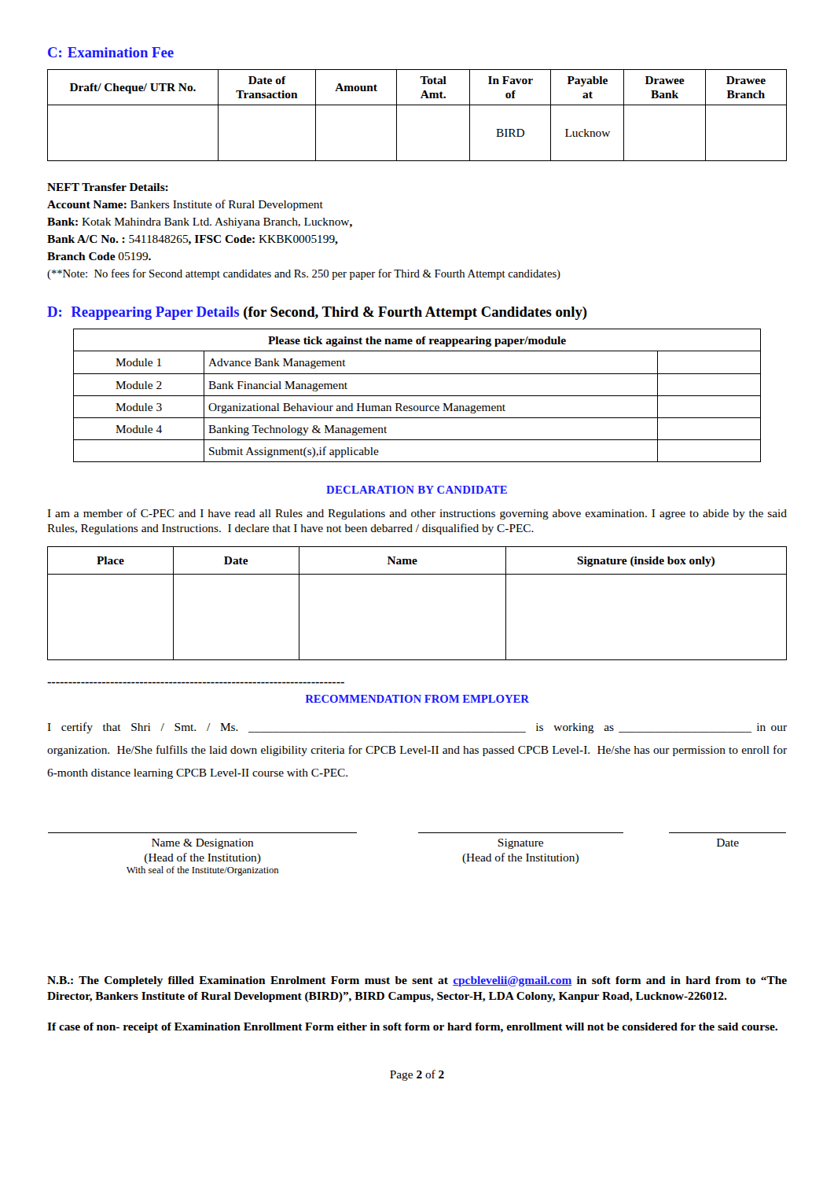C: Examination Fee
| Draft/ Cheque/ UTR No. | Date of Transaction | Amount | Total Amt. | In Favor of | Payable at | Drawee Bank | Drawee Branch |
| --- | --- | --- | --- | --- | --- | --- | --- |
| | | | | BIRD | Lucknow | | |
NEFT Transfer Details:
Account Name: Bankers Institute of Rural Development
Bank: Kotak Mahindra Bank Ltd. Ashiyana Branch, Lucknow,
Bank A/C No. : 5411848265, IFSC Code: KKBK0005199,
Branch Code 05199.
(**Note: No fees for Second attempt candidates and Rs. 250 per paper for Third & Fourth Attempt candidates)
D: Reappearing Paper Details (for Second, Third & Fourth Attempt Candidates only)
| Please tick against the name of reappearing paper/module |
| Module 1 | Advance Bank Management | |
| Module 2 | Bank Financial Management | |
| Module 3 | Organizational Behaviour and Human Resource Management | |
| Module 4 | Banking Technology & Management | |
| | Submit Assignment(s),if applicable | |
DECLARATION BY CANDIDATE
I am a member of C-PEC and I have read all Rules and Regulations and other instructions governing above examination. I agree to abide by the said Rules, Regulations and Instructions. I declare that I have not been debarred / disqualified by C-PEC.
| Place | Date | Name | Signature (inside box only) |
| --- | --- | --- | --- |
-----------------------------------------------------------------------
RECOMMENDATION FROM EMPLOYER
I certify that Shri / Smt. / Ms. ______________________________________________ is working as ______________________ in our organization. He/She fulfills the laid down eligibility criteria for CPCB Level-II and has passed CPCB Level-I. He/she has our permission to enroll for 6-month distance learning CPCB Level-II course with C-PEC.
| Name & Designation (Head of the Institution) With seal of the Institute/Organization | | Signature (Head of the Institution) | | Date |
N.B.: The Completely filled Examination Enrolment Form must be sent at cpcblevelii@gmail.com in soft form and in hard from to “The Director, Bankers Institute of Rural Development (BIRD)”, BIRD Campus, Sector-H, LDA Colony, Kanpur Road, Lucknow-226012.
If case of non- receipt of Examination Enrollment Form either in soft form or hard form, enrollment will not be considered for the said course.
Page 2 of 2